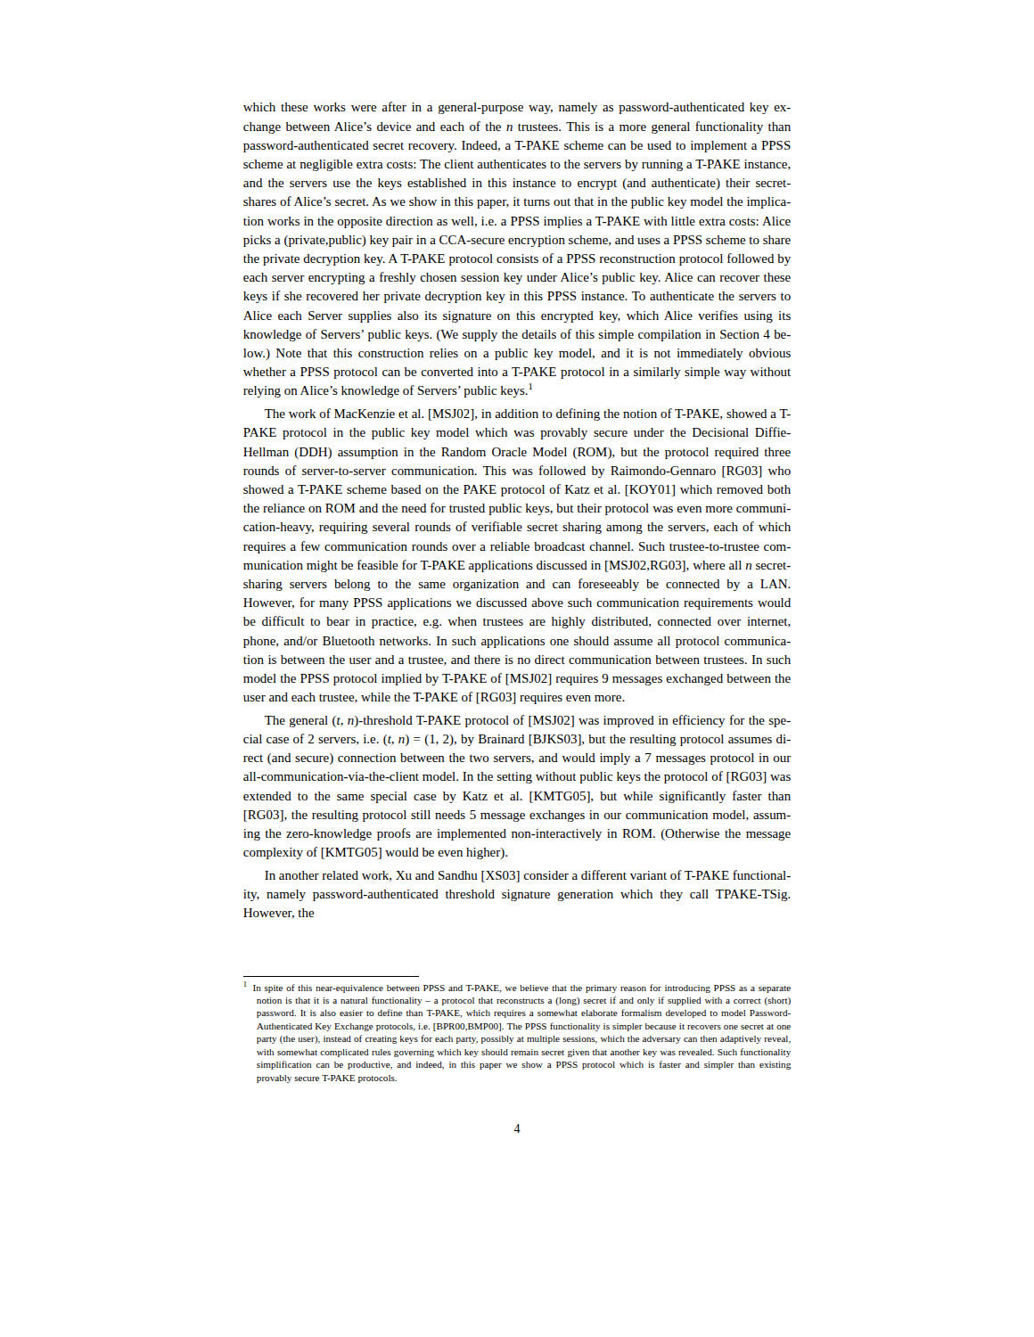which these works were after in a general-purpose way, namely as password-authenticated key exchange between Alice’s device and each of the n trustees. This is a more general functionality than password-authenticated secret recovery. Indeed, a T-PAKE scheme can be used to implement a PPSS scheme at negligible extra costs: The client authenticates to the servers by running a T-PAKE instance, and the servers use the keys established in this instance to encrypt (and authenticate) their secret-shares of Alice’s secret. As we show in this paper, it turns out that in the public key model the implication works in the opposite direction as well, i.e. a PPSS implies a T-PAKE with little extra costs: Alice picks a (private,public) key pair in a CCA-secure encryption scheme, and uses a PPSS scheme to share the private decryption key. A T-PAKE protocol consists of a PPSS reconstruction protocol followed by each server encrypting a freshly chosen session key under Alice’s public key. Alice can recover these keys if she recovered her private decryption key in this PPSS instance. To authenticate the servers to Alice each Server supplies also its signature on this encrypted key, which Alice verifies using its knowledge of Servers’ public keys. (We supply the details of this simple compilation in Section 4 below.) Note that this construction relies on a public key model, and it is not immediately obvious whether a PPSS protocol can be converted into a T-PAKE protocol in a similarly simple way without relying on Alice’s knowledge of Servers’ public keys.1
The work of MacKenzie et al. [MSJ02], in addition to defining the notion of T-PAKE, showed a T-PAKE protocol in the public key model which was provably secure under the Decisional Diffie-Hellman (DDH) assumption in the Random Oracle Model (ROM), but the protocol required three rounds of server-to-server communication. This was followed by Raimondo-Gennaro [RG03] who showed a T-PAKE scheme based on the PAKE protocol of Katz et al. [KOY01] which removed both the reliance on ROM and the need for trusted public keys, but their protocol was even more communication-heavy, requiring several rounds of verifiable secret sharing among the servers, each of which requires a few communication rounds over a reliable broadcast channel. Such trustee-to-trustee communication might be feasible for T-PAKE applications discussed in [MSJ02,RG03], where all n secret-sharing servers belong to the same organization and can foreseeably be connected by a LAN. However, for many PPSS applications we discussed above such communication requirements would be difficult to bear in practice, e.g. when trustees are highly distributed, connected over internet, phone, and/or Bluetooth networks. In such applications one should assume all protocol communication is between the user and a trustee, and there is no direct communication between trustees. In such model the PPSS protocol implied by T-PAKE of [MSJ02] requires 9 messages exchanged between the user and each trustee, while the T-PAKE of [RG03] requires even more.
The general (t, n)-threshold T-PAKE protocol of [MSJ02] was improved in efficiency for the special case of 2 servers, i.e. (t, n) = (1, 2), by Brainard [BJKS03], but the resulting protocol assumes direct (and secure) connection between the two servers, and would imply a 7 messages protocol in our all-communication-via-the-client model. In the setting without public keys the protocol of [RG03] was extended to the same special case by Katz et al. [KMTG05], but while significantly faster than [RG03], the resulting protocol still needs 5 message exchanges in our communication model, assuming the zero-knowledge proofs are implemented non-interactively in ROM. (Otherwise the message complexity of [KMTG05] would be even higher).
In another related work, Xu and Sandhu [XS03] consider a different variant of T-PAKE functionality, namely password-authenticated threshold signature generation which they call TPAKE-TSig. However, the
1 In spite of this near-equivalence between PPSS and T-PAKE, we believe that the primary reason for introducing PPSS as a separate notion is that it is a natural functionality – a protocol that reconstructs a (long) secret if and only if supplied with a correct (short) password. It is also easier to define than T-PAKE, which requires a somewhat elaborate formalism developed to model Password-Authenticated Key Exchange protocols, i.e. [BPR00,BMP00]. The PPSS functionality is simpler because it recovers one secret at one party (the user), instead of creating keys for each party, possibly at multiple sessions, which the adversary can then adaptively reveal, with somewhat complicated rules governing which key should remain secret given that another key was revealed. Such functionality simplification can be productive, and indeed, in this paper we show a PPSS protocol which is faster and simpler than existing provably secure T-PAKE protocols.
4